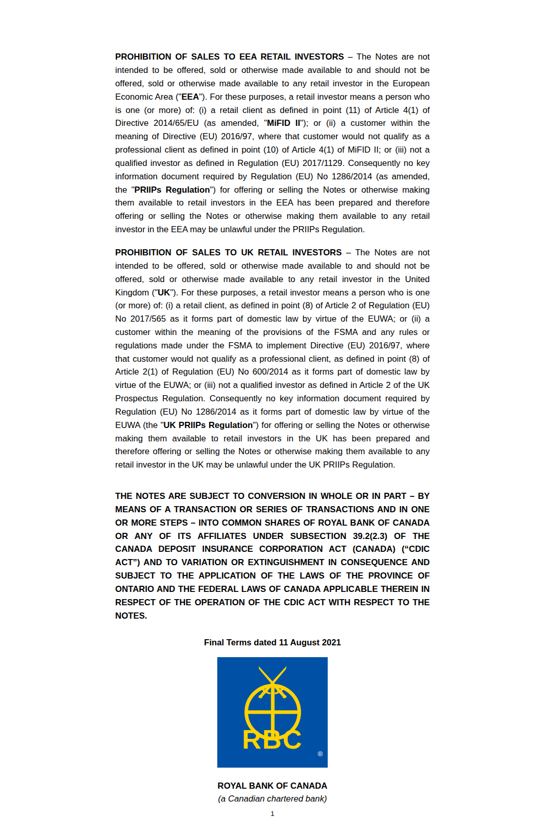PROHIBITION OF SALES TO EEA RETAIL INVESTORS – The Notes are not intended to be offered, sold or otherwise made available to and should not be offered, sold or otherwise made available to any retail investor in the European Economic Area ("EEA"). For these purposes, a retail investor means a person who is one (or more) of: (i) a retail client as defined in point (11) of Article 4(1) of Directive 2014/65/EU (as amended, "MiFID II"); or (ii) a customer within the meaning of Directive (EU) 2016/97, where that customer would not qualify as a professional client as defined in point (10) of Article 4(1) of MiFID II; or (iii) not a qualified investor as defined in Regulation (EU) 2017/1129. Consequently no key information document required by Regulation (EU) No 1286/2014 (as amended, the "PRIIPs Regulation") for offering or selling the Notes or otherwise making them available to retail investors in the EEA has been prepared and therefore offering or selling the Notes or otherwise making them available to any retail investor in the EEA may be unlawful under the PRIIPs Regulation.
PROHIBITION OF SALES TO UK RETAIL INVESTORS – The Notes are not intended to be offered, sold or otherwise made available to and should not be offered, sold or otherwise made available to any retail investor in the United Kingdom ("UK"). For these purposes, a retail investor means a person who is one (or more) of: (i) a retail client, as defined in point (8) of Article 2 of Regulation (EU) No 2017/565 as it forms part of domestic law by virtue of the EUWA; or (ii) a customer within the meaning of the provisions of the FSMA and any rules or regulations made under the FSMA to implement Directive (EU) 2016/97, where that customer would not qualify as a professional client, as defined in point (8) of Article 2(1) of Regulation (EU) No 600/2014 as it forms part of domestic law by virtue of the EUWA; or (iii) not a qualified investor as defined in Article 2 of the UK Prospectus Regulation. Consequently no key information document required by Regulation (EU) No 1286/2014 as it forms part of domestic law by virtue of the EUWA (the "UK PRIIPs Regulation") for offering or selling the Notes or otherwise making them available to retail investors in the UK has been prepared and therefore offering or selling the Notes or otherwise making them available to any retail investor in the UK may be unlawful under the UK PRIIPs Regulation.
THE NOTES ARE SUBJECT TO CONVERSION IN WHOLE OR IN PART – BY MEANS OF A TRANSACTION OR SERIES OF TRANSACTIONS AND IN ONE OR MORE STEPS – INTO COMMON SHARES OF ROYAL BANK OF CANADA OR ANY OF ITS AFFILIATES UNDER SUBSECTION 39.2(2.3) OF THE CANADA DEPOSIT INSURANCE CORPORATION ACT (CANADA) (“CDIC ACT”) AND TO VARIATION OR EXTINGUISHMENT IN CONSEQUENCE AND SUBJECT TO THE APPLICATION OF THE LAWS OF THE PROVINCE OF ONTARIO AND THE FEDERAL LAWS OF CANADA APPLICABLE THEREIN IN RESPECT OF THE OPERATION OF THE CDIC ACT WITH RESPECT TO THE NOTES.
Final Terms dated 11 August 2021
⚔
RBC
®
ROYAL BANK OF CANADA
(a Canadian chartered bank)
1